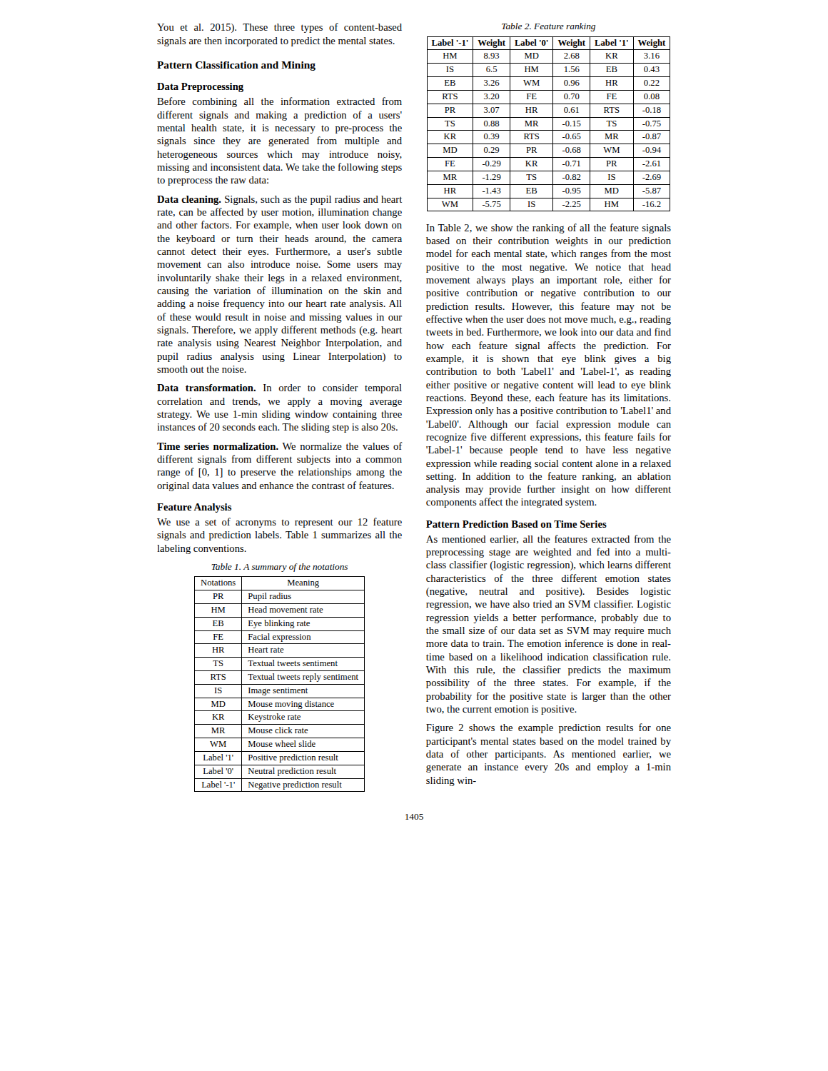You et al. 2015). These three types of content-based signals are then incorporated to predict the mental states.
Pattern Classification and Mining
Data Preprocessing
Before combining all the information extracted from different signals and making a prediction of a users' mental health state, it is necessary to pre-process the signals since they are generated from multiple and heterogeneous sources which may introduce noisy, missing and inconsistent data. We take the following steps to preprocess the raw data:
Data cleaning. Signals, such as the pupil radius and heart rate, can be affected by user motion, illumination change and other factors. For example, when user look down on the keyboard or turn their heads around, the camera cannot detect their eyes. Furthermore, a user's subtle movement can also introduce noise. Some users may involuntarily shake their legs in a relaxed environment, causing the variation of illumination on the skin and adding a noise frequency into our heart rate analysis. All of these would result in noise and missing values in our signals. Therefore, we apply different methods (e.g. heart rate analysis using Nearest Neighbor Interpolation, and pupil radius analysis using Linear Interpolation) to smooth out the noise.
Data transformation. In order to consider temporal correlation and trends, we apply a moving average strategy. We use 1-min sliding window containing three instances of 20 seconds each. The sliding step is also 20s.
Time series normalization. We normalize the values of different signals from different subjects into a common range of [0, 1] to preserve the relationships among the original data values and enhance the contrast of features.
Feature Analysis
We use a set of acronyms to represent our 12 feature signals and prediction labels. Table 1 summarizes all the labeling conventions.
Table 1. A summary of the notations
| Notations | Meaning |
| --- | --- |
| PR | Pupil radius |
| HM | Head movement rate |
| EB | Eye blinking rate |
| FE | Facial expression |
| HR | Heart rate |
| TS | Textual tweets sentiment |
| RTS | Textual tweets reply sentiment |
| IS | Image sentiment |
| MD | Mouse moving distance |
| KR | Keystroke rate |
| MR | Mouse click rate |
| WM | Mouse wheel slide |
| Label '1' | Positive prediction result |
| Label '0' | Neutral prediction result |
| Label '-1' | Negative prediction result |
Table 2. Feature ranking
| Label '-1' | Weight | Label '0' | Weight | Label '1' | Weight |
| --- | --- | --- | --- | --- | --- |
| HM | 8.93 | MD | 2.68 | KR | 3.16 |
| IS | 6.5 | HM | 1.56 | EB | 0.43 |
| EB | 3.26 | WM | 0.96 | HR | 0.22 |
| RTS | 3.20 | FE | 0.70 | FE | 0.08 |
| PR | 3.07 | HR | 0.61 | RTS | -0.18 |
| TS | 0.88 | MR | -0.15 | TS | -0.75 |
| KR | 0.39 | RTS | -0.65 | MR | -0.87 |
| MD | 0.29 | PR | -0.68 | WM | -0.94 |
| FE | -0.29 | KR | -0.71 | PR | -2.61 |
| MR | -1.29 | TS | -0.82 | IS | -2.69 |
| HR | -1.43 | EB | -0.95 | MD | -5.87 |
| WM | -5.75 | IS | -2.25 | HM | -16.2 |
In Table 2, we show the ranking of all the feature signals based on their contribution weights in our prediction model for each mental state, which ranges from the most positive to the most negative. We notice that head movement always plays an important role, either for positive contribution or negative contribution to our prediction results. However, this feature may not be effective when the user does not move much, e.g., reading tweets in bed. Furthermore, we look into our data and find how each feature signal affects the prediction. For example, it is shown that eye blink gives a big contribution to both 'Label1' and 'Label-1', as reading either positive or negative content will lead to eye blink reactions. Beyond these, each feature has its limitations. Expression only has a positive contribution to 'Label1' and 'Label0'. Although our facial expression module can recognize five different expressions, this feature fails for 'Label-1' because people tend to have less negative expression while reading social content alone in a relaxed setting. In addition to the feature ranking, an ablation analysis may provide further insight on how different components affect the integrated system.
Pattern Prediction Based on Time Series
As mentioned earlier, all the features extracted from the preprocessing stage are weighted and fed into a multi-class classifier (logistic regression), which learns different characteristics of the three different emotion states (negative, neutral and positive). Besides logistic regression, we have also tried an SVM classifier. Logistic regression yields a better performance, probably due to the small size of our data set as SVM may require much more data to train. The emotion inference is done in real-time based on a likelihood indication classification rule. With this rule, the classifier predicts the maximum possibility of the three states. For example, if the probability for the positive state is larger than the other two, the current emotion is positive.
Figure 2 shows the example prediction results for one participant's mental states based on the model trained by data of other participants. As mentioned earlier, we generate an instance every 20s and employ a 1-min sliding win-
1405